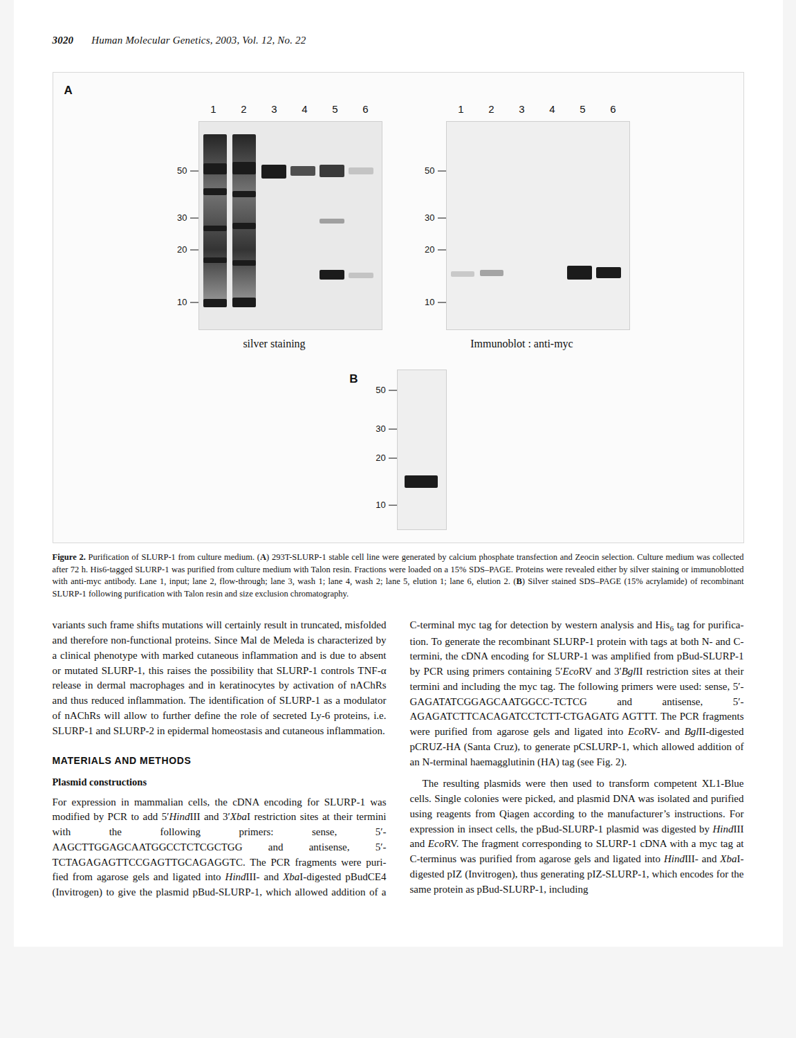3020 Human Molecular Genetics, 2003, Vol. 12, No. 22
A
123456
50
30
20
10
silver staining
123456
50
30
20
10
Immunoblot : anti-myc
B
50
30
20
10
Figure 2. Purification of SLURP-1 from culture medium. (A) 293T-SLURP-1 stable cell line were generated by calcium phosphate transfection and Zeocin selection. Culture medium was collected after 72 h. His6-tagged SLURP-1 was purified from culture medium with Talon resin. Fractions were loaded on a 15% SDS–PAGE. Proteins were revealed either by silver staining or immunoblotted with anti-myc antibody. Lane 1, input; lane 2, flow-through; lane 3, wash 1; lane 4, wash 2; lane 5, elution 1; lane 6, elution 2. (B) Silver stained SDS–PAGE (15% acrylamide) of recombinant SLURP-1 following purification with Talon resin and size exclusion chromatography.
variants such frame shifts mutations will certainly result in truncated, misfolded and therefore non-functional proteins. Since Mal de Meleda is characterized by a clinical phenotype with marked cutaneous inflammation and is due to absent or mutated SLURP-1, this raises the possibility that SLURP-1 controls TNF-α release in dermal macrophages and in keratinocytes by activation of nAChRs and thus reduced inflammation. The identification of SLURP-1 as a modulator of nAChRs will allow to further define the role of secreted Ly-6 proteins, i.e. SLURP-1 and SLURP-2 in epidermal homeostasis and cutaneous inflammation.
MATERIALS AND METHODS
Plasmid constructions
For expression in mammalian cells, the cDNA encoding for SLURP-1 was modified by PCR to add 5′Hind III and 3′Xba I restriction sites at their termini with the following primers: sense, 5′-AAGCTTGGAGCAATGGCCTCTCGCTGG and antisense, 5′-TCTAGAGAGTTCCGAGTTGCAGAGGTC. The PCR fragments were purified from agarose gels and ligated into Hind III- and Xba I-digested pBudCE4 (Invitrogen) to give the plasmid pBud-SLURP-1, which allowed addition of a C-terminal myc tag for detection by western analysis and His6 tag for purification. To generate the recombinant SLURP-1 protein with tags at both N- and C-termini, the cDNA encoding for SLURP-1 was amplified from pBud-SLURP-1 by PCR using primers containing 5′Eco RV and 3′Bgl II restriction sites at their termini and including the myc tag. The following primers were used: sense, 5′-GAGATATCGGAGCAATGGCC-TCTCG and antisense, 5′-AGAGATCTTCACAGATCCTCTT-CTGAGATG AGTTT. The PCR fragments were purified from agarose gels and ligated into Eco RV- and Bgl II-digested pCRUZ-HA (Santa Cruz), to generate pCSLURP-1, which allowed addition of an N-terminal haemagglutinin (HA) tag (see Fig. 2).
The resulting plasmids were then used to transform competent XL1-Blue cells. Single colonies were picked, and plasmid DNA was isolated and purified using reagents from Qiagen according to the manufacturer’s instructions. For expression in insect cells, the pBud-SLURP-1 plasmid was digested by Hind III and Eco RV. The fragment corresponding to SLURP-1 cDNA with a myc tag at C-terminus was purified from agarose gels and ligated into Hind III- and Xba I-digested pIZ (Invitrogen), thus generating pIZ-SLURP-1, which encodes for the same protein as pBud-SLURP-1, including